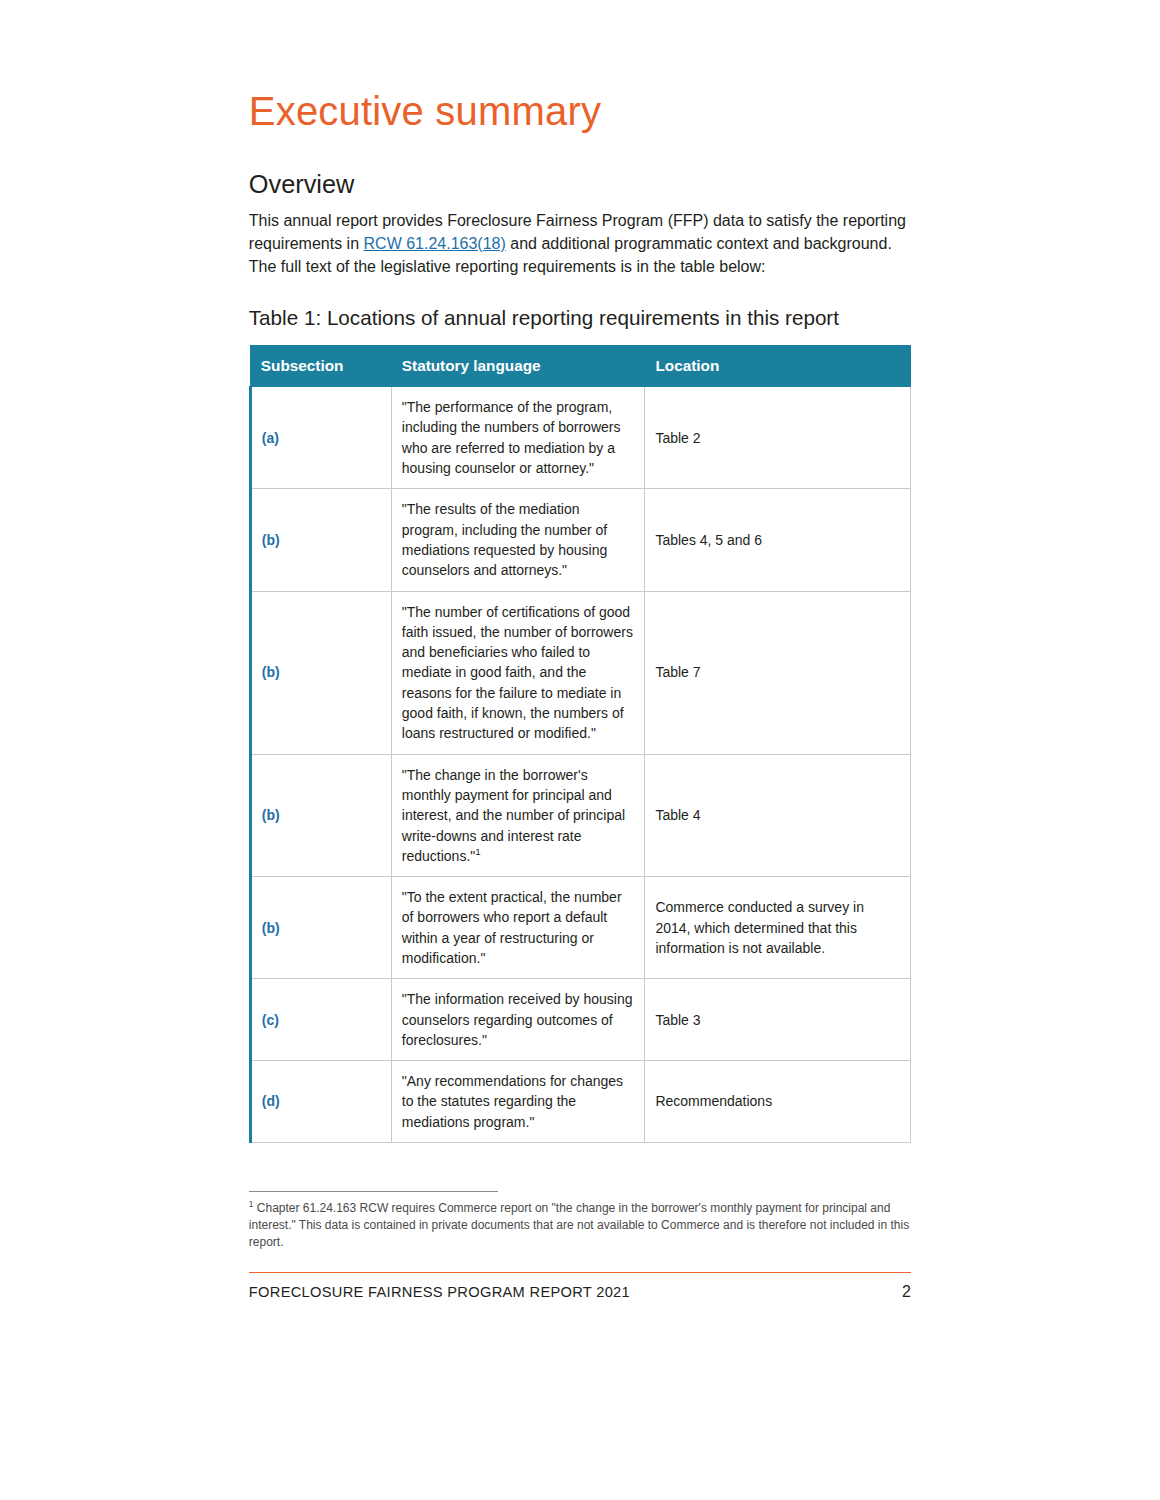Executive summary
Overview
This annual report provides Foreclosure Fairness Program (FFP) data to satisfy the reporting requirements in RCW 61.24.163(18) and additional programmatic context and background. The full text of the legislative reporting requirements is in the table below:
Table 1: Locations of annual reporting requirements in this report
| Subsection | Statutory language | Location |
| --- | --- | --- |
| (a) | "The performance of the program, including the numbers of borrowers who are referred to mediation by a housing counselor or attorney." | Table 2 |
| (b) | "The results of the mediation program, including the number of mediations requested by housing counselors and attorneys." | Tables 4, 5 and 6 |
| (b) | "The number of certifications of good faith issued, the number of borrowers and beneficiaries who failed to mediate in good faith, and the reasons for the failure to mediate in good faith, if known, the numbers of loans restructured or modified." | Table 7 |
| (b) | "The change in the borrower's monthly payment for principal and interest, and the number of principal write-downs and interest rate reductions." 1 | Table 4 |
| (b) | "To the extent practical, the number of borrowers who report a default within a year of restructuring or modification." | Commerce conducted a survey in 2014, which determined that this information is not available. |
| (c) | "The information received by housing counselors regarding outcomes of foreclosures." | Table 3 |
| (d) | "Any recommendations for changes to the statutes regarding the mediations program." | Recommendations |
1 Chapter 61.24.163 RCW requires Commerce report on "the change in the borrower's monthly payment for principal and interest." This data is contained in private documents that are not available to Commerce and is therefore not included in this report.
Foreclosure Fairness Program Report 2021 2